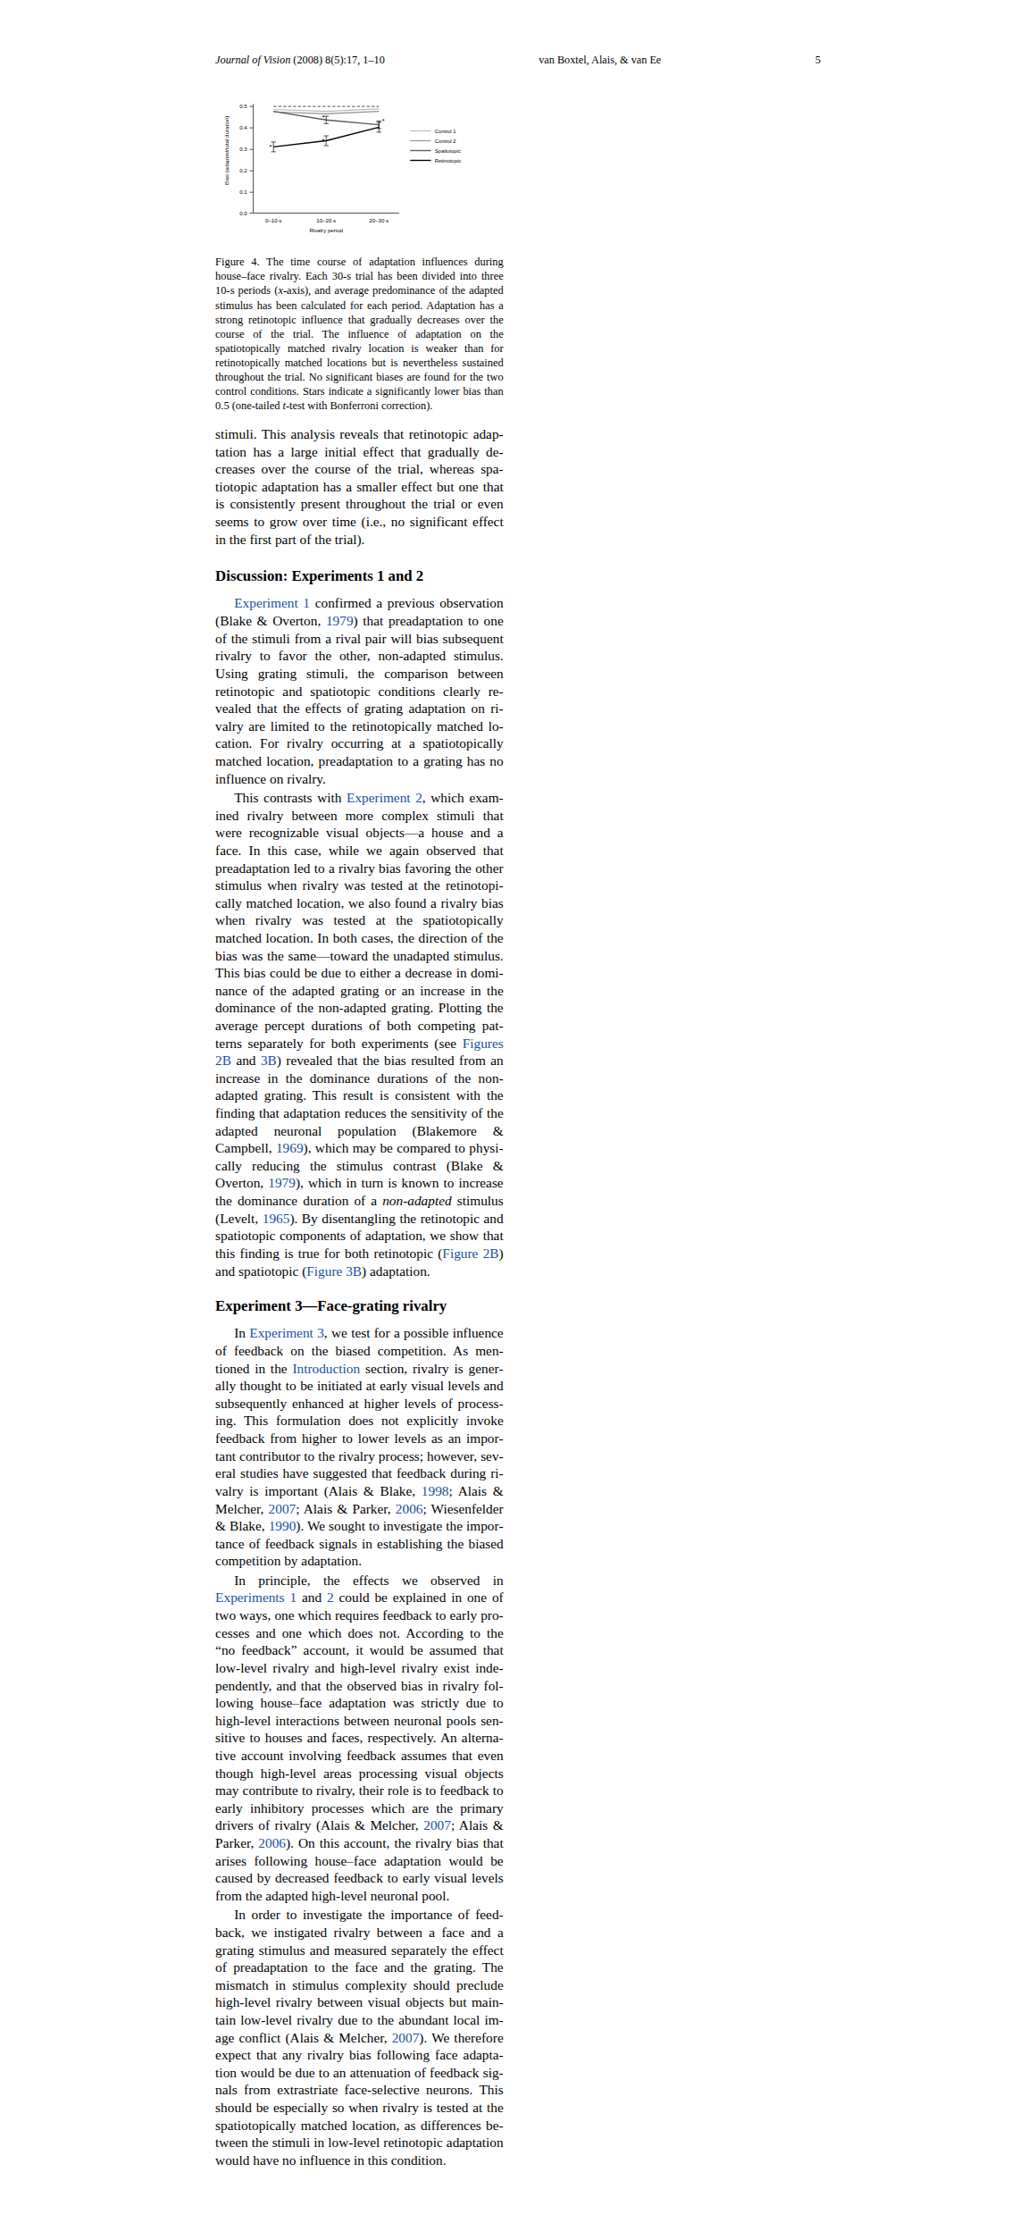Journal of Vision (2008) 8(5):17, 1–10
van Boxtel, Alais, & van Ee
5
0.5 0.4 0.3 0.2 0.1 0.0 Bias (adapted/total duration) 0–10 s 10–20 s 20–30 s Rivalry period * * * * Control 1 Control 2 Spatiotopic Retinotopic
Figure 4. The time course of adaptation influences during house–face rivalry. Each 30-s trial has been divided into three 10-s periods (x-axis), and average predominance of the adapted stimulus has been calculated for each period. Adaptation has a strong retinotopic influence that gradually decreases over the course of the trial. The influence of adaptation on the spatiotopically matched rivalry location is weaker than for retinotopically matched locations but is nevertheless sustained throughout the trial. No significant biases are found for the two control conditions. Stars indicate a significantly lower bias than 0.5 (one-tailed t-test with Bonferroni correction).
stimuli. This analysis reveals that retinotopic adaptation has a large initial effect that gradually decreases over the course of the trial, whereas spatiotopic adaptation has a smaller effect but one that is consistently present throughout the trial or even seems to grow over time (i.e., no significant effect in the first part of the trial).
Discussion: Experiments 1 and 2
Experiment 1 confirmed a previous observation (Blake & Overton, 1979) that preadaptation to one of the stimuli from a rival pair will bias subsequent rivalry to favor the other, non-adapted stimulus. Using grating stimuli, the comparison between retinotopic and spatiotopic conditions clearly revealed that the effects of grating adaptation on rivalry are limited to the retinotopically matched location. For rivalry occurring at a spatiotopically matched location, preadaptation to a grating has no influence on rivalry.
This contrasts with Experiment 2, which examined rivalry between more complex stimuli that were recognizable visual objects—a house and a face. In this case, while we again observed that preadaptation led to a rivalry bias favoring the other stimulus when rivalry was tested at the retinotopically matched location, we also found a rivalry bias when rivalry was tested at the spatiotopically matched location. In both cases, the direction of the bias was the same—toward the unadapted stimulus. This bias could be due to either a decrease in dominance of the adapted grating or an increase in the dominance of the non-adapted grating. Plotting the average percept durations of both competing patterns separately for both experiments (see Figures 2B and 3B) revealed that the bias resulted from an increase in the dominance durations of the non-adapted grating. This result is consistent with the finding that adaptation reduces the sensitivity of the adapted neuronal population (Blakemore & Campbell, 1969), which may be compared to physically reducing the stimulus contrast (Blake & Overton, 1979), which in turn is known to increase the dominance duration of a non-adapted stimulus (Levelt, 1965). By disentangling the retinotopic and spatiotopic components of adaptation, we show that this finding is true for both retinotopic (Figure 2B) and spatiotopic (Figure 3B) adaptation.
Experiment 3—Face-grating rivalry
In Experiment 3, we test for a possible influence of feedback on the biased competition. As mentioned in the Introduction section, rivalry is generally thought to be initiated at early visual levels and subsequently enhanced at higher levels of processing. This formulation does not explicitly invoke feedback from higher to lower levels as an important contributor to the rivalry process; however, several studies have suggested that feedback during rivalry is important (Alais & Blake, 1998; Alais & Melcher, 2007; Alais & Parker, 2006; Wiesenfelder & Blake, 1990). We sought to investigate the importance of feedback signals in establishing the biased competition by adaptation.
In principle, the effects we observed in Experiments 1 and 2 could be explained in one of two ways, one which requires feedback to early processes and one which does not. According to the “no feedback” account, it would be assumed that low-level rivalry and high-level rivalry exist independently, and that the observed bias in rivalry following house–face adaptation was strictly due to high-level interactions between neuronal pools sensitive to houses and faces, respectively. An alternative account involving feedback assumes that even though high-level areas processing visual objects may contribute to rivalry, their role is to feedback to early inhibitory processes which are the primary drivers of rivalry (Alais & Melcher, 2007; Alais & Parker, 2006). On this account, the rivalry bias that arises following house–face adaptation would be caused by decreased feedback to early visual levels from the adapted high-level neuronal pool.
In order to investigate the importance of feedback, we instigated rivalry between a face and a grating stimulus and measured separately the effect of preadaptation to the face and the grating. The mismatch in stimulus complexity should preclude high-level rivalry between visual objects but maintain low-level rivalry due to the abundant local image conflict (Alais & Melcher, 2007). We therefore expect that any rivalry bias following face adaptation would be due to an attenuation of feedback signals from extrastriate face-selective neurons. This should be especially so when rivalry is tested at the spatiotopically matched location, as differences between the stimuli in low-level retinotopic adaptation would have no influence in this condition.